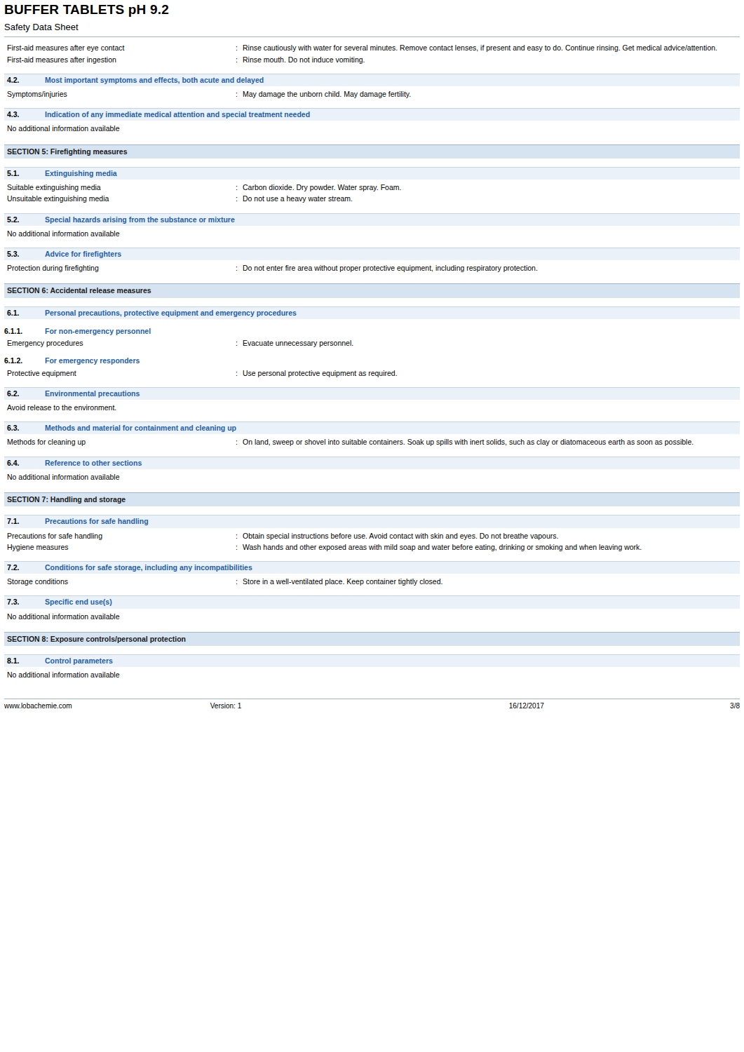BUFFER TABLETS pH 9.2
Safety Data Sheet
First-aid measures after eye contact
:
Rinse cautiously with water for several minutes. Remove contact lenses, if present and easy to do. Continue rinsing. Get medical advice/attention.
First-aid measures after ingestion
:
Rinse mouth. Do not induce vomiting.
4.2.
Most important symptoms and effects, both acute and delayed
Symptoms/injuries
:
May damage the unborn child. May damage fertility.
4.3.
Indication of any immediate medical attention and special treatment needed
No additional information available
SECTION 5: Firefighting measures
5.1.
Extinguishing media
Suitable extinguishing media
:
Carbon dioxide. Dry powder. Water spray. Foam.
Unsuitable extinguishing media
:
Do not use a heavy water stream.
5.2.
Special hazards arising from the substance or mixture
No additional information available
5.3.
Advice for firefighters
Protection during firefighting
:
Do not enter fire area without proper protective equipment, including respiratory protection.
SECTION 6: Accidental release measures
6.1.
Personal precautions, protective equipment and emergency procedures
6.1.1.
For non-emergency personnel
Emergency procedures
:
Evacuate unnecessary personnel.
6.1.2.
For emergency responders
Protective equipment
:
Use personal protective equipment as required.
6.2.
Environmental precautions
Avoid release to the environment.
6.3.
Methods and material for containment and cleaning up
Methods for cleaning up
:
On land, sweep or shovel into suitable containers. Soak up spills with inert solids, such as clay or diatomaceous earth as soon as possible.
6.4.
Reference to other sections
No additional information available
SECTION 7: Handling and storage
7.1.
Precautions for safe handling
Precautions for safe handling
:
Obtain special instructions before use. Avoid contact with skin and eyes. Do not breathe vapours.
Hygiene measures
:
Wash hands and other exposed areas with mild soap and water before eating, drinking or smoking and when leaving work.
7.2.
Conditions for safe storage, including any incompatibilities
Storage conditions
:
Store in a well-ventilated place. Keep container tightly closed.
7.3.
Specific end use(s)
No additional information available
SECTION 8: Exposure controls/personal protection
8.1.
Control parameters
No additional information available
www.lobachemie.com
Version: 1
16/12/2017
3/8